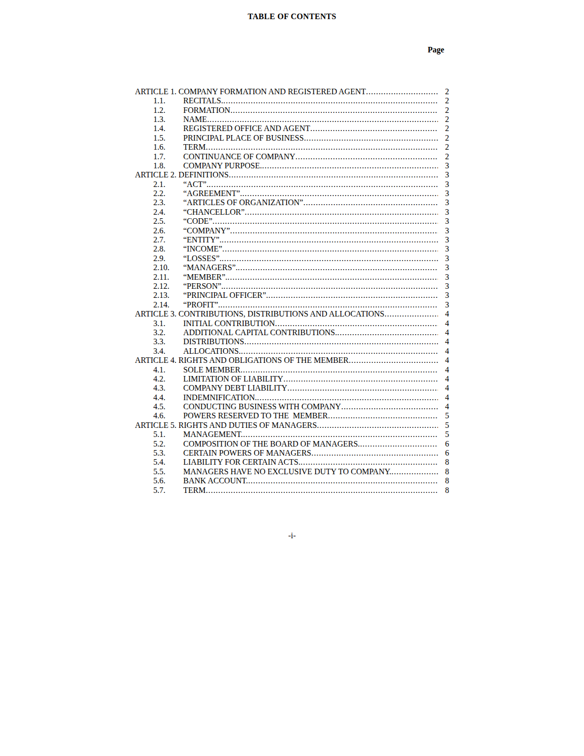TABLE OF CONTENTS
Page
ARTICLE 1. COMPANY FORMATION AND REGISTERED AGENT ................................................................................................................. 2
1.1. RECITALS. ................................................................................................................. 2
1.2. FORMATION ................................................................................................................. 2
1.3. NAME ................................................................................................................. 2
1.4. REGISTERED OFFICE AND AGENT ................................................................................................................. 2
1.5. PRINCIPAL PLACE OF BUSINESS ................................................................................................................. 2
1.6. TERM ................................................................................................................. 2
1.7. CONTINUANCE OF COMPANY ................................................................................................................. 2
1.8. COMPANY PURPOSE. ................................................................................................................. 3
ARTICLE 2. DEFINITIONS ................................................................................................................. 3
2.1. “ACT”. ................................................................................................................. 3
2.2. “AGREEMENT”. ................................................................................................................. 3
2.3. “ARTICLES OF ORGANIZATION” ................................................................................................................. 3
2.4. “CHANCELLOR” ................................................................................................................. 3
2.5. “CODE” ................................................................................................................. 3
2.6. “COMPANY” ................................................................................................................. 3
2.7. “ENTITY”. ................................................................................................................. 3
2.8. “INCOME” ................................................................................................................. 3
2.9. “LOSSES”. ................................................................................................................. 3
2.10. “MANAGERS”. ................................................................................................................. 3
2.11. “MEMBER”. ................................................................................................................. 3
2.12. “PERSON”. ................................................................................................................. 3
2.13. “PRINCIPAL OFFICER”. ................................................................................................................. 3
2.14. “PROFIT”. ................................................................................................................. 3
ARTICLE 3. CONTRIBUTIONS, DISTRIBUTIONS AND ALLOCATIONS ................................................................................................................. 4
3.1. INITIAL CONTRIBUTION ................................................................................................................. 4
3.2. ADDITIONAL CAPITAL CONTRIBUTIONS. ................................................................................................................. 4
3.3. DISTRIBUTIONS ................................................................................................................. 4
3.4. ALLOCATIONS. ................................................................................................................. 4
ARTICLE 4. RIGHTS AND OBLIGATIONS OF THE MEMBER ................................................................................................................. 4
4.1. SOLE MEMBER ................................................................................................................. 4
4.2. LIMITATION OF LIABILITY ................................................................................................................. 4
4.3. COMPANY DEBT LIABILITY ................................................................................................................. 4
4.4. INDEMNIFICATION. ................................................................................................................. 4
4.5. CONDUCTING BUSINESS WITH COMPANY ................................................................................................................. 4
4.6. POWERS RESERVED TO THE MEMBER ................................................................................................................. 5
ARTICLE 5. RIGHTS AND DUTIES OF MANAGERS ................................................................................................................. 5
5.1. MANAGEMENT. ................................................................................................................. 5
5.2. COMPOSITION OF THE BOARD OF MANAGERS. ................................................................................................................. 6
5.3. CERTAIN POWERS OF MANAGERS ................................................................................................................. 6
5.4. LIABILITY FOR CERTAIN ACTS. ................................................................................................................. 8
5.5. MANAGERS HAVE NO EXCLUSIVE DUTY TO COMPANY. ................................................................................................................. 8
5.6. BANK ACCOUNT. ................................................................................................................. 8
5.7. TERM ................................................................................................................. 8
-i-